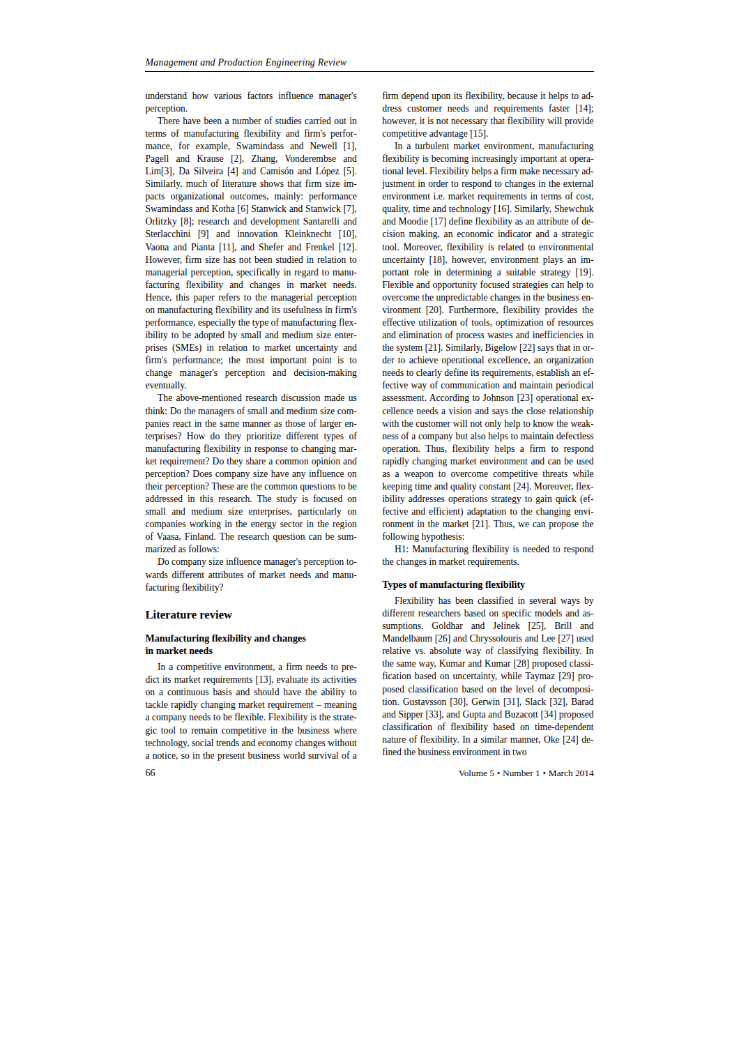Management and Production Engineering Review
understand how various factors influence manager's perception.
There have been a number of studies carried out in terms of manufacturing flexibility and firm's performance, for example, Swamindass and Newell [1], Pagell and Krause [2], Zhang, Vonderembse and Lim[3], Da Silveira [4] and Camisón and López [5]. Similarly, much of literature shows that firm size impacts organizational outcomes, mainly: performance Swamindass and Kotha [6] Stanwick and Stanwick [7], Orlitzky [8]; research and development Santarelli and Sterlacchini [9] and innovation Kleinknecht [10], Vaona and Pianta [11], and Shefer and Frenkel [12]. However, firm size has not been studied in relation to managerial perception, specifically in regard to manufacturing flexibility and changes in market needs. Hence, this paper refers to the managerial perception on manufacturing flexibility and its usefulness in firm's performance, especially the type of manufacturing flexibility to be adopted by small and medium size enterprises (SMEs) in relation to market uncertainty and firm's performance; the most important point is to change manager's perception and decision-making eventually.
The above-mentioned research discussion made us think: Do the managers of small and medium size companies react in the same manner as those of larger enterprises? How do they prioritize different types of manufacturing flexibility in response to changing market requirement? Do they share a common opinion and perception? Does company size have any influence on their perception? These are the common questions to be addressed in this research. The study is focused on small and medium size enterprises, particularly on companies working in the energy sector in the region of Vaasa, Finland. The research question can be summarized as follows:
Do company size influence manager's perception towards different attributes of market needs and manufacturing flexibility?
Literature review
Manufacturing flexibility and changes
in market needs
In a competitive environment, a firm needs to predict its market requirements [13], evaluate its activities on a continuous basis and should have the ability to tackle rapidly changing market requirement – meaning a company needs to be flexible. Flexibility is the strategic tool to remain competitive in the business where technology, social trends and economy changes without a notice, so in the present business world survival of a firm depend upon its flexibility, because it helps to address customer needs and requirements faster [14]; however, it is not necessary that flexibility will provide competitive advantage [15].
In a turbulent market environment, manufacturing flexibility is becoming increasingly important at operational level. Flexibility helps a firm make necessary adjustment in order to respond to changes in the external environment i.e. market requirements in terms of cost, quality, time and technology [16]. Similarly, Shewchuk and Moodie [17] define flexibility as an attribute of decision making, an economic indicator and a strategic tool. Moreover, flexibility is related to environmental uncertainty [18], however, environment plays an important role in determining a suitable strategy [19]. Flexible and opportunity focused strategies can help to overcome the unpredictable changes in the business environment [20]. Furthermore, flexibility provides the effective utilization of tools, optimization of resources and elimination of process wastes and inefficiencies in the system [21]. Similarly, Bigelow [22] says that in order to achieve operational excellence, an organization needs to clearly define its requirements, establish an effective way of communication and maintain periodical assessment. According to Johnson [23] operational excellence needs a vision and says the close relationship with the customer will not only help to know the weakness of a company but also helps to maintain defectless operation. Thus, flexibility helps a firm to respond rapidly changing market environment and can be used as a weapon to overcome competitive threats while keeping time and quality constant [24]. Moreover, flexibility addresses operations strategy to gain quick (effective and efficient) adaptation to the changing environment in the market [21]. Thus, we can propose the following hypothesis:
H1: Manufacturing flexibility is needed to respond the changes in market requirements.
Types of manufacturing flexibility
Flexibility has been classified in several ways by different researchers based on specific models and assumptions. Goldhar and Jelinek [25], Brill and Mandelbaum [26] and Chryssolouris and Lee [27] used relative vs. absolute way of classifying flexibility. In the same way, Kumar and Kumar [28] proposed classification based on uncertainty, while Taymaz [29] proposed classification based on the level of decomposition. Gustavsson [30], Gerwin [31], Slack [32], Barad and Sipper [33], and Gupta and Buzacott [34] proposed classification of flexibility based on time-dependent nature of flexibility. In a similar manner, Oke [24] defined the business environment in two
66
Volume 5•Number 1•March 2014